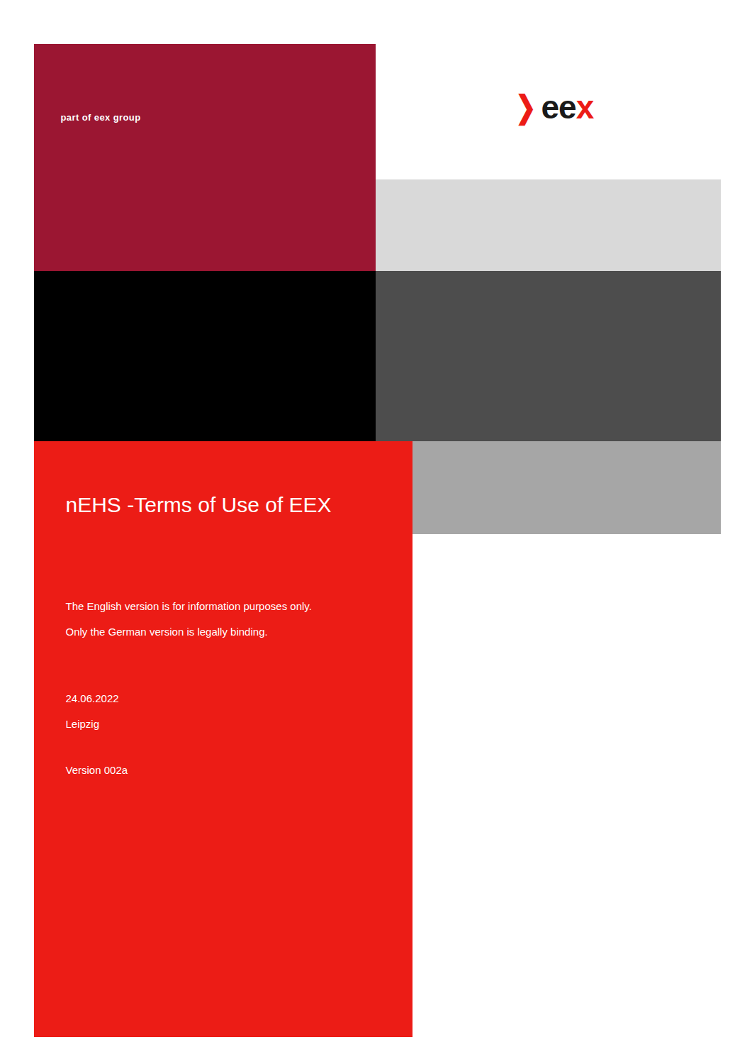part of eex group
nEHS -Terms of Use of EEX
The English version is for information purposes only. Only the German version is legally binding.
24.06.2022
Leipzig
Version 002a
❯eex